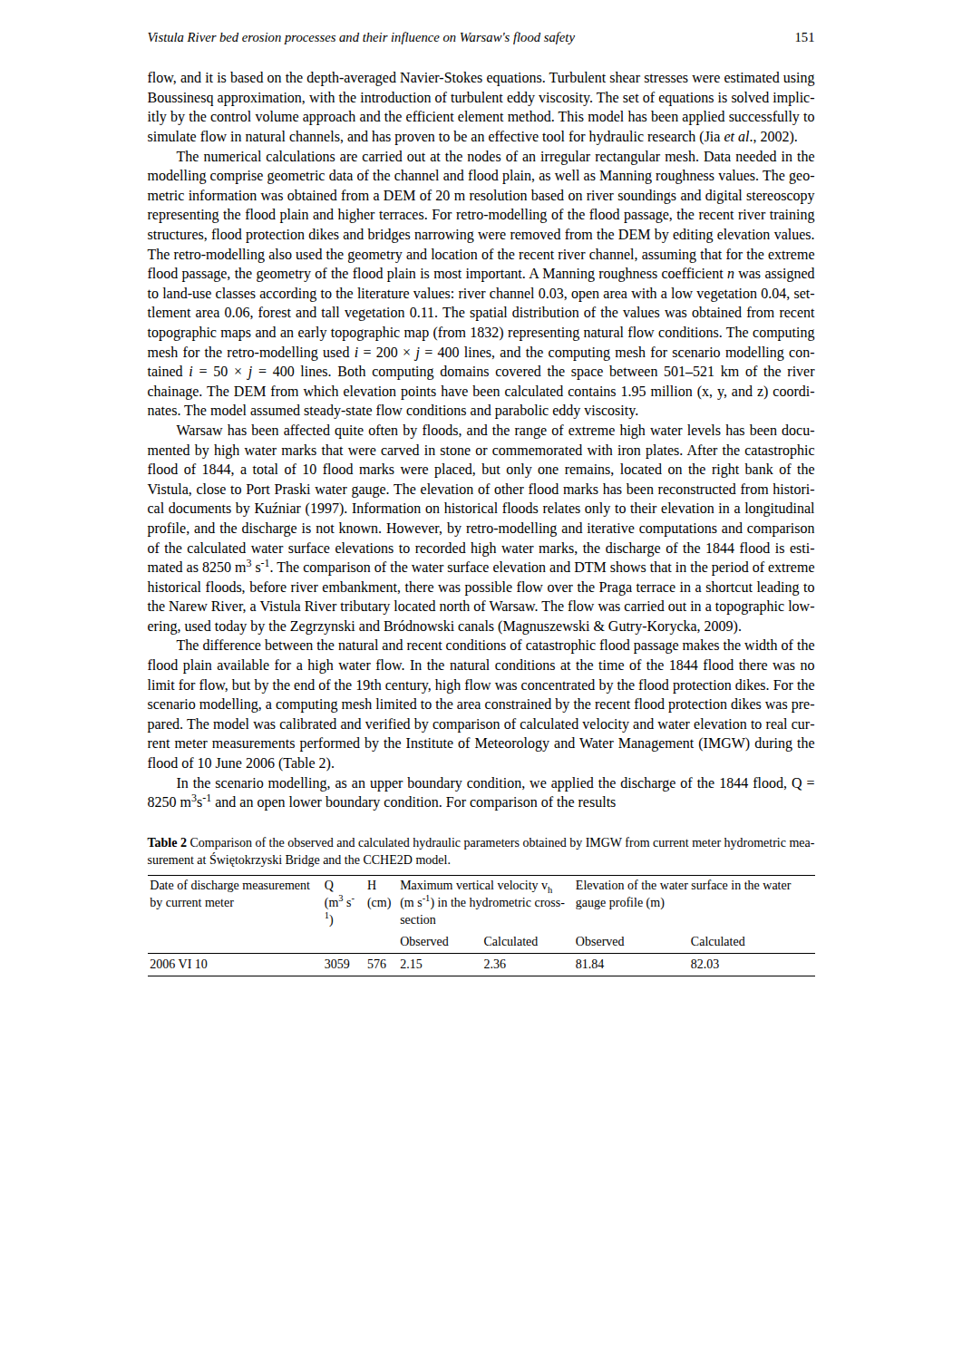Vistula River bed erosion processes and their influence on Warsaw's flood safety 151
flow, and it is based on the depth-averaged Navier-Stokes equations. Turbulent shear stresses were estimated using Boussinesq approximation, with the introduction of turbulent eddy viscosity. The set of equations is solved implicitly by the control volume approach and the efficient element method. This model has been applied successfully to simulate flow in natural channels, and has proven to be an effective tool for hydraulic research (Jia et al., 2002).
The numerical calculations are carried out at the nodes of an irregular rectangular mesh. Data needed in the modelling comprise geometric data of the channel and flood plain, as well as Manning roughness values. The geometric information was obtained from a DEM of 20 m resolution based on river soundings and digital stereoscopy representing the flood plain and higher terraces. For retro-modelling of the flood passage, the recent river training structures, flood protection dikes and bridges narrowing were removed from the DEM by editing elevation values. The retro-modelling also used the geometry and location of the recent river channel, assuming that for the extreme flood passage, the geometry of the flood plain is most important. A Manning roughness coefficient n was assigned to land-use classes according to the literature values: river channel 0.03, open area with a low vegetation 0.04, settlement area 0.06, forest and tall vegetation 0.11. The spatial distribution of the values was obtained from recent topographic maps and an early topographic map (from 1832) representing natural flow conditions. The computing mesh for the retro-modelling used i = 200 × j = 400 lines, and the computing mesh for scenario modelling contained i = 50 × j = 400 lines. Both computing domains covered the space between 501–521 km of the river chainage. The DEM from which elevation points have been calculated contains 1.95 million (x, y, and z) coordinates. The model assumed steady-state flow conditions and parabolic eddy viscosity.
Warsaw has been affected quite often by floods, and the range of extreme high water levels has been documented by high water marks that were carved in stone or commemorated with iron plates. After the catastrophic flood of 1844, a total of 10 flood marks were placed, but only one remains, located on the right bank of the Vistula, close to Port Praski water gauge. The elevation of other flood marks has been reconstructed from historical documents by Kuźniar (1997). Information on historical floods relates only to their elevation in a longitudinal profile, and the discharge is not known. However, by retro-modelling and iterative computations and comparison of the calculated water surface elevations to recorded high water marks, the discharge of the 1844 flood is estimated as 8250 m3 s-1. The comparison of the water surface elevation and DTM shows that in the period of extreme historical floods, before river embankment, there was possible flow over the Praga terrace in a shortcut leading to the Narew River, a Vistula River tributary located north of Warsaw. The flow was carried out in a topographic lowering, used today by the Zegrzynski and Bródnowski canals (Magnuszewski & Gutry-Korycka, 2009).
The difference between the natural and recent conditions of catastrophic flood passage makes the width of the flood plain available for a high water flow. In the natural conditions at the time of the 1844 flood there was no limit for flow, but by the end of the 19th century, high flow was concentrated by the flood protection dikes. For the scenario modelling, a computing mesh limited to the area constrained by the recent flood protection dikes was prepared. The model was calibrated and verified by comparison of calculated velocity and water elevation to real current meter measurements performed by the Institute of Meteorology and Water Management (IMGW) during the flood of 10 June 2006 (Table 2).
In the scenario modelling, as an upper boundary condition, we applied the discharge of the 1844 flood, Q = 8250 m3s-1 and an open lower boundary condition. For comparison of the results
Table 2 Comparison of the observed and calculated hydraulic parameters obtained by IMGW from current meter hydrometric measurement at Świętokrzyski Bridge and the CCHE2D model.
| Date of discharge measurement by current meter | Q (m 3 s -1 ) | H (cm) | Maximum vertical velocity v h (m s -1 ) in the hydrometric cross-section | Elevation of the water surface in the water gauge profile (m) |
| --- | --- | --- | --- | --- |
| Observed | Calculated | Observed | Calculated |
| 2006 VI 10 | 3059 | 576 | 2.15 | 2.36 | 81.84 | 82.03 |